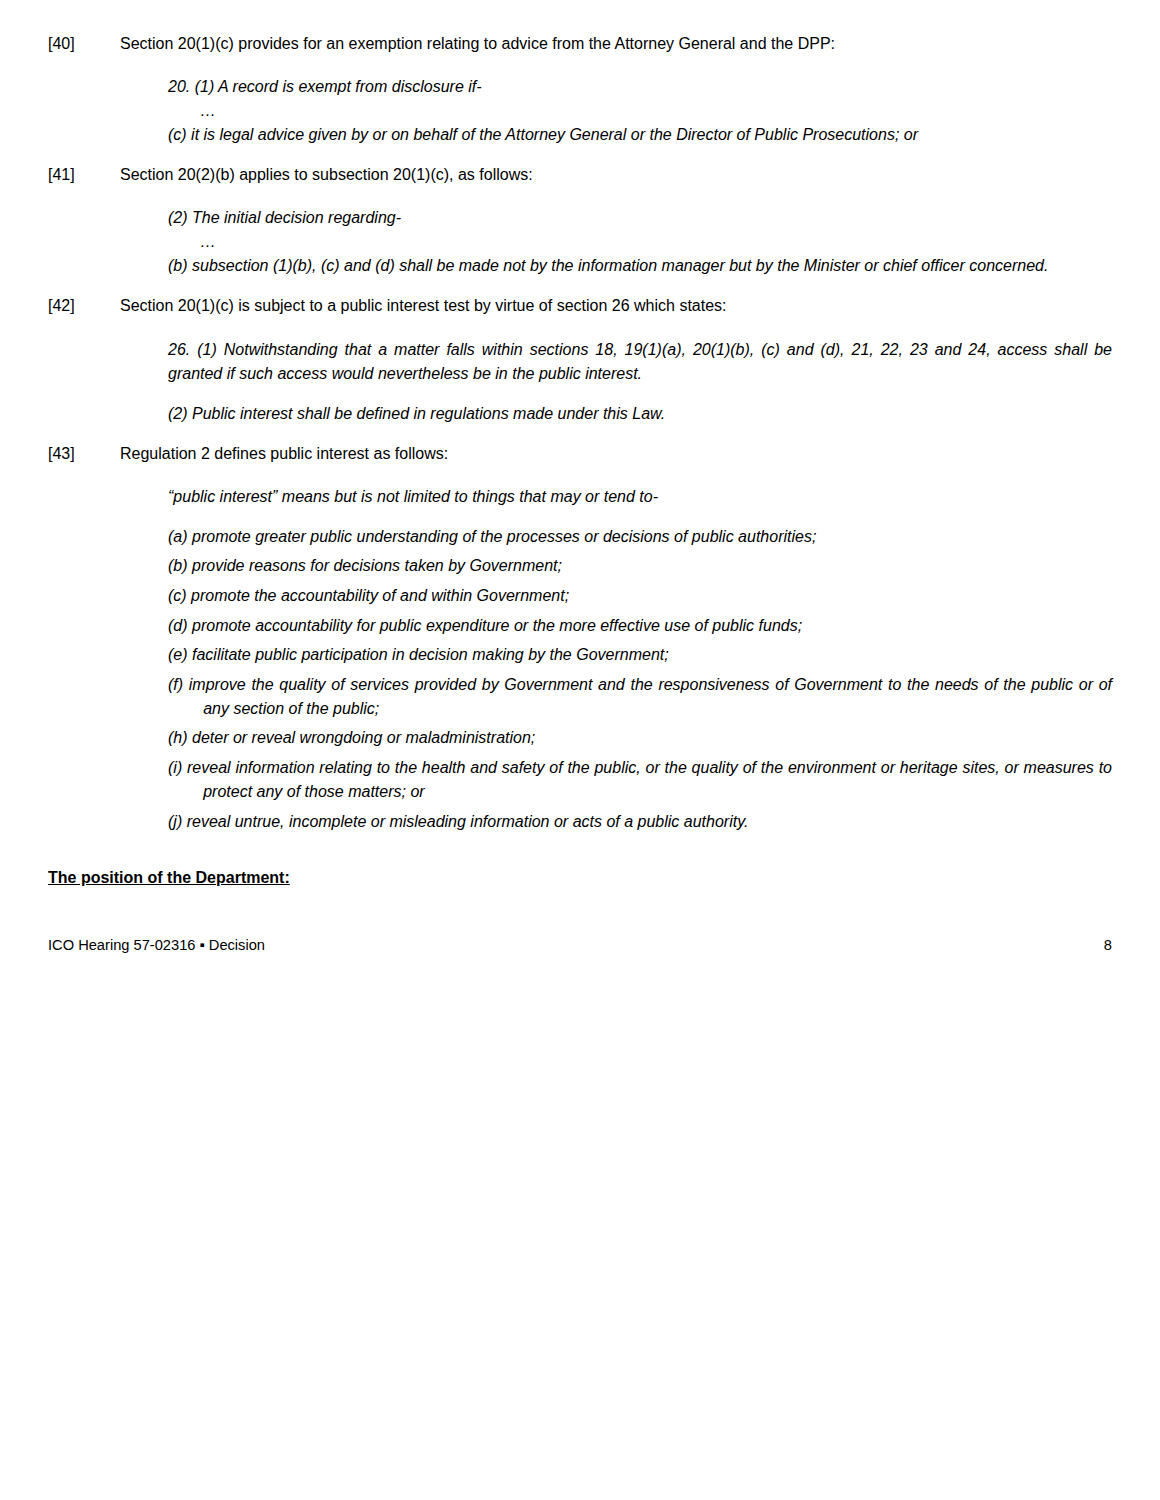[40]
Section 20(1)(c) provides for an exemption relating to advice from the Attorney General and the DPP:
20. (1) A record is exempt from disclosure if-
…
(c) it is legal advice given by or on behalf of the Attorney General or the Director of Public Prosecutions; or
[41]
Section 20(2)(b) applies to subsection 20(1)(c), as follows:
(2) The initial decision regarding-
…
(b) subsection (1)(b), (c) and (d) shall be made not by the information manager but by the Minister or chief officer concerned.
[42]
Section 20(1)(c) is subject to a public interest test by virtue of section 26 which states:
26. (1) Notwithstanding that a matter falls within sections 18, 19(1)(a), 20(1)(b), (c) and (d), 21, 22, 23 and 24, access shall be granted if such access would nevertheless be in the public interest.
(2) Public interest shall be defined in regulations made under this Law.
[43]
Regulation 2 defines public interest as follows:
“public interest” means but is not limited to things that may or tend to-
(a) promote greater public understanding of the processes or decisions of public authorities;
(b) provide reasons for decisions taken by Government;
(c) promote the accountability of and within Government;
(d) promote accountability for public expenditure or the more effective use of public funds;
(e) facilitate public participation in decision making by the Government;
(f) improve the quality of services provided by Government and the responsiveness of Government to the needs of the public or of any section of the public;
(h) deter or reveal wrongdoing or maladministration;
(i) reveal information relating to the health and safety of the public, or the quality of the environment or heritage sites, or measures to protect any of those matters; or
(j) reveal untrue, incomplete or misleading information or acts of a public authority.
The position of the Department:
ICO Hearing 57-02316 ▪ Decision 8